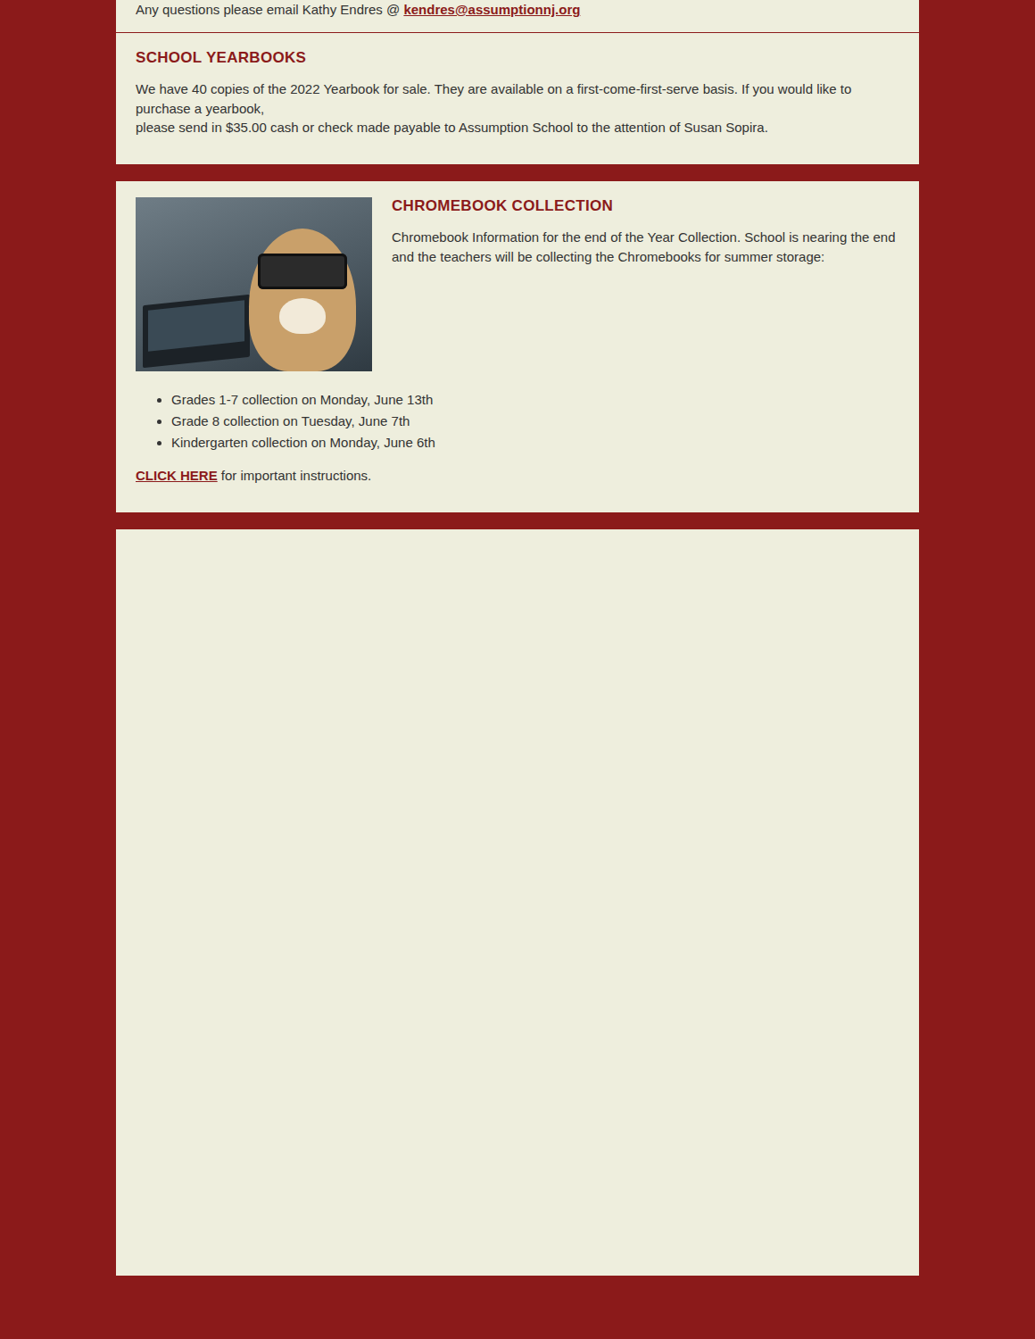Any questions please email Kathy Endres @ kendres@assumptionnj.org
SCHOOL YEARBOOKS
We have 40 copies of the 2022 Yearbook for sale. They are available on a first-come-first-serve basis. If you would like to purchase a yearbook,
please send in $35.00 cash or check made payable to Assumption School to the attention of Susan Sopira.
CHROMEBOOK COLLECTION
Chromebook Information for the end of the Year Collection. School is nearing the end and the teachers will be collecting the Chromebooks for summer storage:
Grades 1-7 collection on Monday, June 13th
Grade 8 collection on Tuesday, June 7th
Kindergarten collection on Monday, June 6th
CLICK HERE for important instructions.